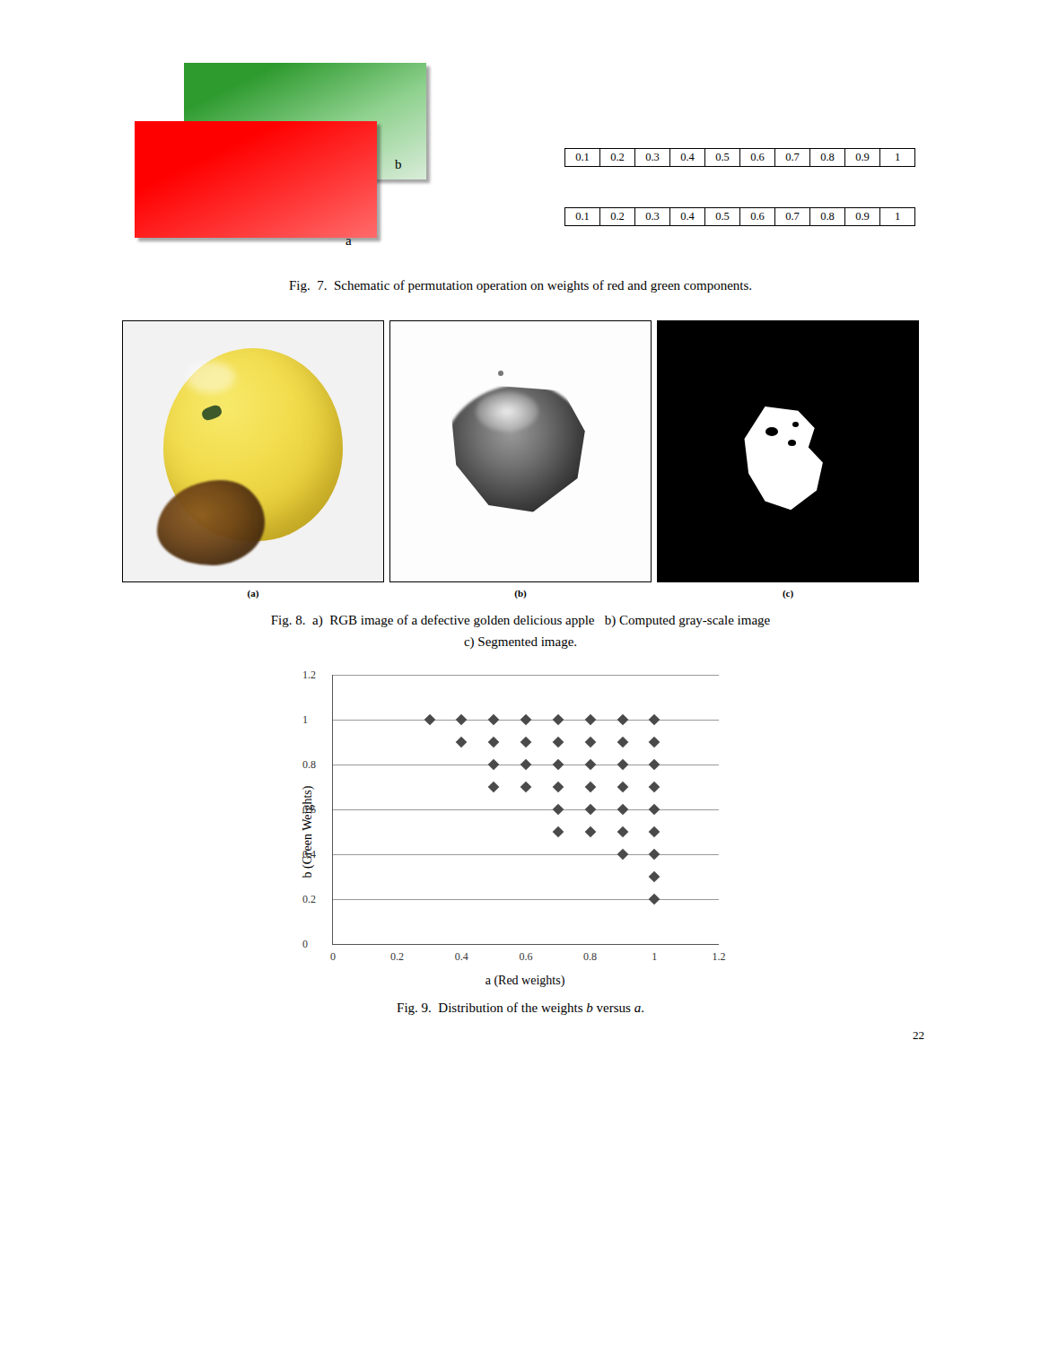b
a
| 0.1 | 0.2 | 0.3 | 0.4 | 0.5 | 0.6 | 0.7 | 0.8 | 0.9 | 1 |
| 0.1 | 0.2 | 0.3 | 0.4 | 0.5 | 0.6 | 0.7 | 0.8 | 0.9 | 1 |
Fig. 7. Schematic of permutation operation on weights of red and green components.
(a) (b) (c)
Fig. 8. a) RGB image of a defective golden delicious apple b) Computed gray-scale image
c) Segmented image.
b (Green Weights)
1.2
1
0.8
0.6
0.4
0.2
0
0
0.2
0.4
0.6
0.8
1
1.2
b = 1.0 (top row, y=50px) a = 0.3 .. 1.0
b = 0.9 (y=75px) a = 0.4 .. 1.0
b = 0.8 (y=100px) a = 0.5 .. 1.0
b = 0.7 (y=125px) a = 0.5 .. 1.0
b = 0.6 (y=150px) a = 0.7 .. 1.0
b = 0.5 (y=175px) a = 0.7 .. 1.0
b = 0.4 (y=200px) a = 0.9, 1.0
b = 0.3 (y=225px) a = 1.0
b = 0.2 (y=250px) a = 1.0
a (Red weights)
Fig. 9. Distribution of the weights b versus a.
22